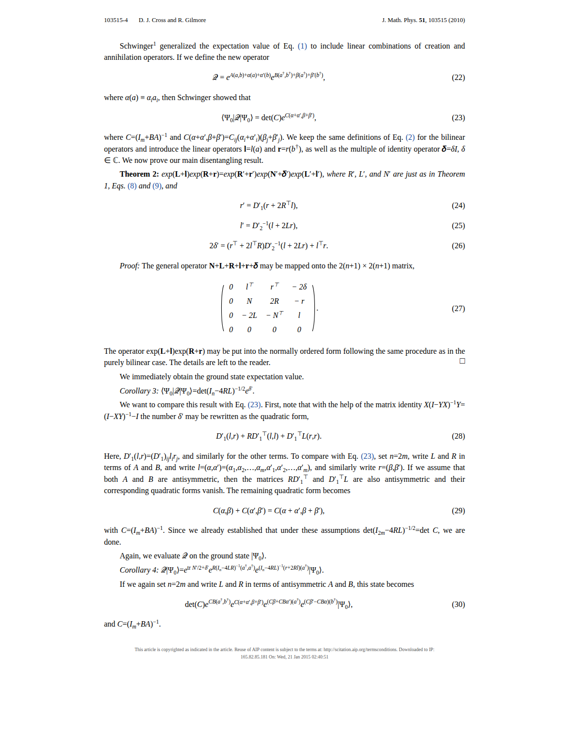103515-4 D. J. Cross and R. Gilmore J. Math. Phys. 51, 103515 (2010)
Schwinger1 generalized the expectation value of Eq. (1) to include linear combinations of creation and annihilation operators. If we define the new operator
𝒬 = eA(a,b)+α(a)+α′(b)eB(a†,b†)+β(a†)+β′(b†), (22)
where α(a) ≡ αiai, then Schwinger showed that
⟨Ψ0|𝒬|Ψ0⟩ = det(C)eC(α+α′,β+β′), (23)
where C=(Im+BA)−1 and C(α+α′,β+β′)=Cij(αi+α′i)(βj+β′j). We keep the same definitions of Eq. (2) for the bilinear operators and introduce the linear operators l=l(a) and r=r(b†), as well as the multiple of identity operator 𝛿=δI, δ ∈ ℂ. We now prove our main disentangling result.
Theorem 2: exp(L+l)exp(R+r)=exp(R′+r′)exp(N′+𝛿′)exp(L′+l′), where R′, L′, and N′ are just as in Theorem 1, Eqs. (8) and (9), and
r′ = D′1(r + 2R⊤l), (24)
l′ = D′2−1(l + 2Lr), (25)
2δ′ = (r⊤ + 2l⊤R)D′2−1(l + 2Lr) + l⊤r. (26)
Proof: The general operator N+L+R+l+r+𝛿 may be mapped onto the 2(n+1) × 2(n+1) matrix,
| 0 | l ⊤ | r ⊤ | − 2 δ |
| 0 | N | 2 R | − r |
| 0 | − 2 L | − N ⊤ | l |
| 0 | 0 | 0 | 0 |
. (27)
The operator exp(L+l)exp(R+r) may be put into the normally ordered form following the same procedure as in the purely bilinear case. The details are left to the reader. □
We immediately obtain the ground state expectation value.
Corollary 3: ⟨Ψ0|𝒬|Ψ0⟩=det(In−4RL)−1/2eδ′.
We want to compare this result with Eq. (23). First, note that with the help of the matrix identity X(I−YX)−1Y=(I−XY)−1−I the number δ′ may be rewritten as the quadratic form,
D′1(l,r) + RD′1⊤(l,l) + D′1⊤L(r,r). (28)
Here, D′1(l,r)=(D′1)ijlirj, and similarly for the other terms. To compare with Eq. (23), set n=2m, write L and R in terms of A and B, and write l=(α,α′)=(α1,α2,…,αm,α′1,α′2,…,α′m), and similarly write r=(β,β′). If we assume that both A and B are antisymmetric, then the matrices RD′1⊤ and D′1⊤L are also antisymmetric and their corresponding quadratic forms vanish. The remaining quadratic form becomes
C(α,β) + C(α′,β′) = C(α + α′,β + β′), (29)
with C=(Im+BA)−1. Since we already established that under these assumptions det(I2m−4RL)−1/2=det C, we are done.
Again, we evaluate 𝒬 on the ground state |Ψ0⟩.
Corollary 4: 𝒬|Ψ0⟩=etr N′/2+δ′eR(In−4LR)−1(a†,a†)e(In−4RL)−1(r+2Rl)(a†)|Ψ0⟩.
If we again set n=2m and write L and R in terms of antisymmetric A and B, this state becomes
det(C)eCB(a†,b†)eC(α+α′,β+β′)e(Cβ+CBα′)(a†)e(Cβ′−CBα)(b†)|Ψ0⟩, (30)
and C=(Im+BA)−1.
This article is copyrighted as indicated in the article. Reuse of AIP content is subject to the terms at: http://scitation.aip.org/termsconditions. Downloaded to IP: 165.82.85.181 On: Wed, 21 Jan 2015 02:40:51